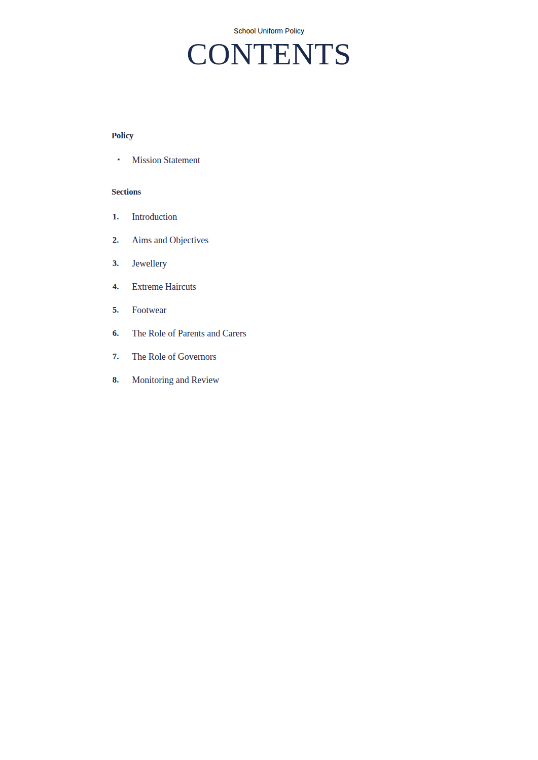School Uniform Policy
CONTENTS
Policy
Mission Statement
Sections
Introduction
Aims and Objectives
Jewellery
Extreme Haircuts
Footwear
The Role of Parents and Carers
The Role of Governors
Monitoring and Review